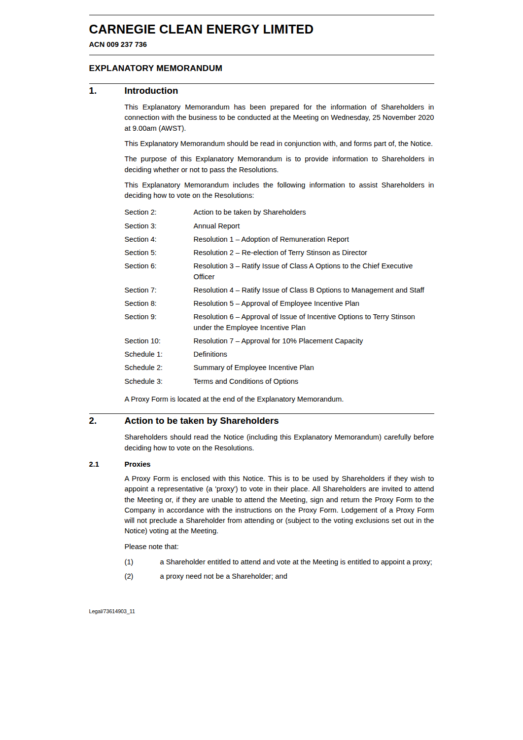CARNEGIE CLEAN ENERGY LIMITED
ACN 009 237 736
EXPLANATORY MEMORANDUM
1. Introduction
This Explanatory Memorandum has been prepared for the information of Shareholders in connection with the business to be conducted at the Meeting on Wednesday, 25 November 2020 at 9.00am (AWST).
This Explanatory Memorandum should be read in conjunction with, and forms part of, the Notice.
The purpose of this Explanatory Memorandum is to provide information to Shareholders in deciding whether or not to pass the Resolutions.
This Explanatory Memorandum includes the following information to assist Shareholders in deciding how to vote on the Resolutions:
| Section 2: | Action to be taken by Shareholders |
| Section 3: | Annual Report |
| Section 4: | Resolution 1 – Adoption of Remuneration Report |
| Section 5: | Resolution 2 – Re-election of Terry Stinson as Director |
| Section 6: | Resolution 3 – Ratify Issue of Class A Options to the Chief Executive Officer |
| Section 7: | Resolution 4 – Ratify Issue of Class B Options to Management and Staff |
| Section 8: | Resolution 5 – Approval of Employee Incentive Plan |
| Section 9: | Resolution 6 – Approval of Issue of Incentive Options to Terry Stinson under the Employee Incentive Plan |
| Section 10: | Resolution 7 – Approval for 10% Placement Capacity |
| Schedule 1: | Definitions |
| Schedule 2: | Summary of Employee Incentive Plan |
| Schedule 3: | Terms and Conditions of Options |
A Proxy Form is located at the end of the Explanatory Memorandum.
2. Action to be taken by Shareholders
Shareholders should read the Notice (including this Explanatory Memorandum) carefully before deciding how to vote on the Resolutions.
2.1 Proxies
A Proxy Form is enclosed with this Notice. This is to be used by Shareholders if they wish to appoint a representative (a 'proxy') to vote in their place. All Shareholders are invited to attend the Meeting or, if they are unable to attend the Meeting, sign and return the Proxy Form to the Company in accordance with the instructions on the Proxy Form. Lodgement of a Proxy Form will not preclude a Shareholder from attending or (subject to the voting exclusions set out in the Notice) voting at the Meeting.
Please note that:
a Shareholder entitled to attend and vote at the Meeting is entitled to appoint a proxy;
a proxy need not be a Shareholder; and
Legal/73614903_11